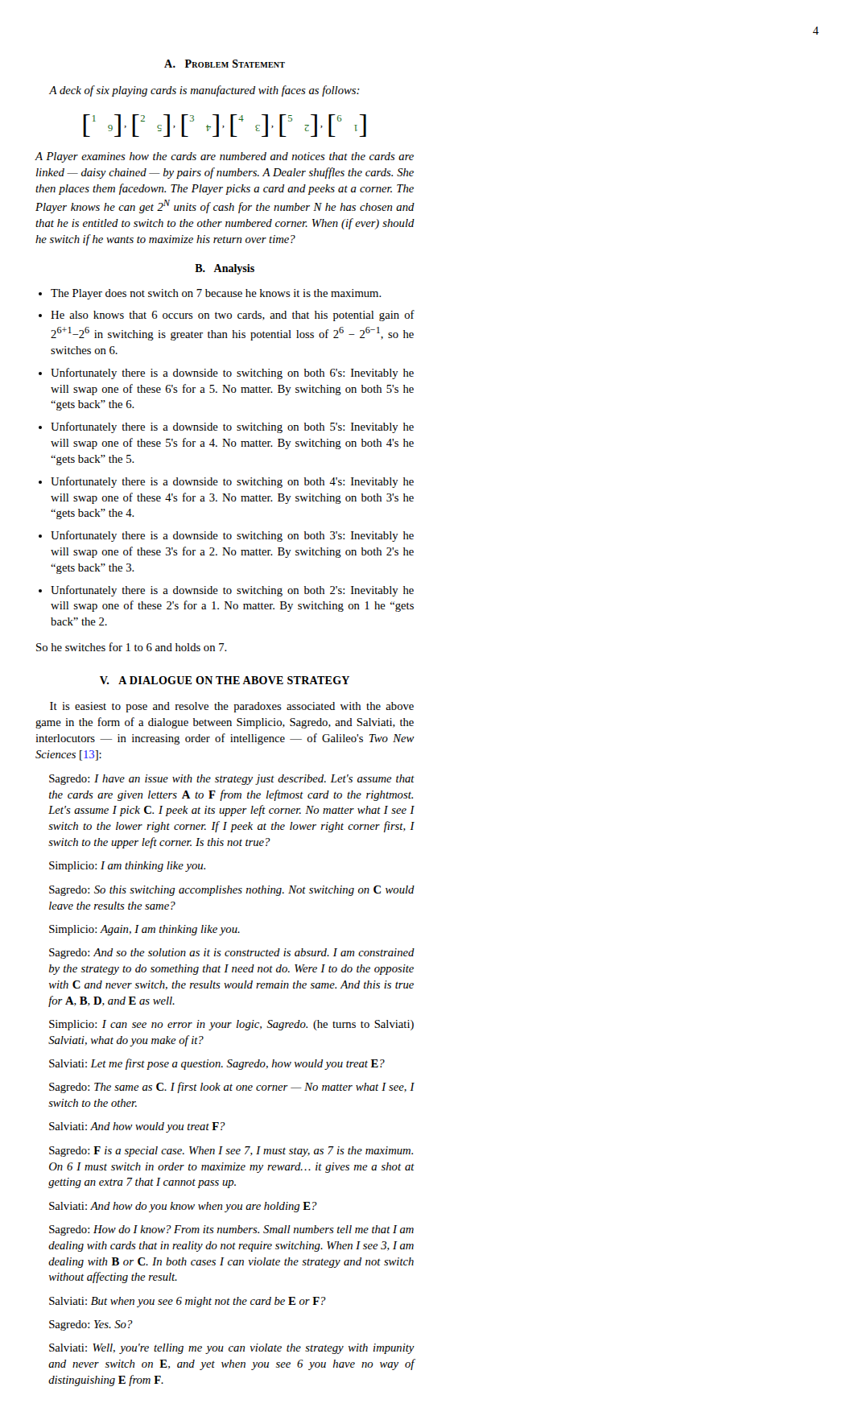4
A. Problem Statement
A deck of six playing cards is manufactured with faces as follows:
[16], [25], [34], [43], [52], [61]
A Player examines how the cards are numbered and notices that the cards are linked — daisy chained — by pairs of numbers. A Dealer shuffles the cards. She then places them facedown. The Player picks a card and peeks at a corner. The Player knows he can get 2N units of cash for the number N he has chosen and that he is entitled to switch to the other numbered corner. When (if ever) should he switch if he wants to maximize his return over time?
B. Analysis
The Player does not switch on 7 because he knows it is the maximum.
He also knows that 6 occurs on two cards, and that his potential gain of 26+1−26 in switching is greater than his potential loss of 26 − 26−1, so he switches on 6.
Unfortunately there is a downside to switching on both 6's: Inevitably he will swap one of these 6's for a 5. No matter. By switching on both 5's he “gets back” the 6.
Unfortunately there is a downside to switching on both 5's: Inevitably he will swap one of these 5's for a 4. No matter. By switching on both 4's he “gets back” the 5.
Unfortunately there is a downside to switching on both 4's: Inevitably he will swap one of these 4's for a 3. No matter. By switching on both 3's he “gets back” the 4.
Unfortunately there is a downside to switching on both 3's: Inevitably he will swap one of these 3's for a 2. No matter. By switching on both 2's he “gets back” the 3.
Unfortunately there is a downside to switching on both 2's: Inevitably he will swap one of these 2's for a 1. No matter. By switching on 1 he “gets back” the 2.
So he switches for 1 to 6 and holds on 7.
V. A DIALOGUE ON THE ABOVE STRATEGY
It is easiest to pose and resolve the paradoxes associated with the above game in the form of a dialogue between Simplicio, Sagredo, and Salviati, the interlocutors — in increasing order of intelligence — of Galileo's Two New Sciences [13]:
Sagredo: I have an issue with the strategy just described. Let's assume that the cards are given letters A to F from the leftmost card to the rightmost. Let's assume I pick C. I peek at its upper left corner. No matter what I see I switch to the lower right corner. If I peek at the lower right corner first, I switch to the upper left corner. Is this not true?
Simplicio: I am thinking like you.
Sagredo: So this switching accomplishes nothing. Not switching on C would leave the results the same?
Simplicio: Again, I am thinking like you.
Sagredo: And so the solution as it is constructed is absurd. I am constrained by the strategy to do something that I need not do. Were I to do the opposite with C and never switch, the results would remain the same. And this is true for A, B, D, and E as well.
Simplicio: I can see no error in your logic, Sagredo. (he turns to Salviati) Salviati, what do you make of it?
Salviati: Let me first pose a question. Sagredo, how would you treat E?
Sagredo: The same as C. I first look at one corner — No matter what I see, I switch to the other.
Salviati: And how would you treat F?
Sagredo: F is a special case. When I see 7, I must stay, as 7 is the maximum. On 6 I must switch in order to maximize my reward… it gives me a shot at getting an extra 7 that I cannot pass up.
Salviati: And how do you know when you are holding E?
Sagredo: How do I know? From its numbers. Small numbers tell me that I am dealing with cards that in reality do not require switching. When I see 3, I am dealing with B or C. In both cases I can violate the strategy and not switch without affecting the result.
Salviati: But when you see 6 might not the card be E or F?
Sagredo: Yes. So?
Salviati: Well, you're telling me you can violate the strategy with impunity and never switch on E, and yet when you see 6 you have no way of distinguishing E from F.